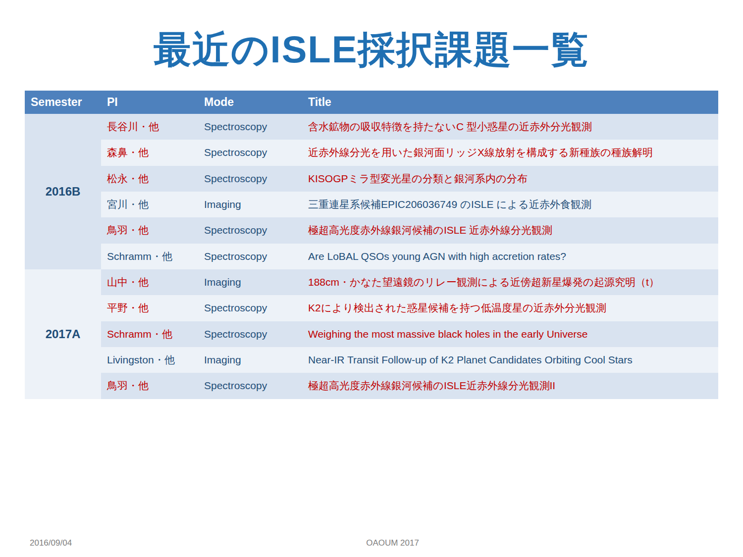最近のISLE採択課題一覧
| Semester | PI | Mode | Title |
| --- | --- | --- | --- |
| 2016B | 長谷川・他 | Spectroscopy | 含水鉱物の吸収特徴を持たないC 型小惑星の近赤外分光観測 |
| 森鼻・他 | Spectroscopy | 近赤外線分光を用いた銀河面リッジX線放射を構成する新種族の種族解明 |
| 松永・他 | Spectroscopy | KISOGPミラ型変光星の分類と銀河系内の分布 |
| 宮川・他 | Imaging | 三重連星系候補EPIC206036749 のISLE による近赤外食観測 |
| 鳥羽・他 | Spectroscopy | 極超高光度赤外線銀河候補のISLE 近赤外線分光観測 |
| Schramm・他 | Spectroscopy | Are LoBAL QSOs young AGN with high accretion rates? |
| 2017A | 山中・他 | Imaging | 188cm・かなた望遠鏡のリレー観測による近傍超新星爆発の起源究明（t） |
| 平野・他 | Spectroscopy | K2により検出された惑星候補を持つ低温度星の近赤外分光観測 |
| Schramm・他 | Spectroscopy | Weighing the most massive black holes in the early Universe |
| Livingston・他 | Imaging | Near-IR Transit Follow-up of K2 Planet Candidates Orbiting Cool Stars |
| 鳥羽・他 | Spectroscopy | 極超高光度赤外線銀河候補のISLE近赤外線分光観測II |
2016/09/04
OAOUM 2017